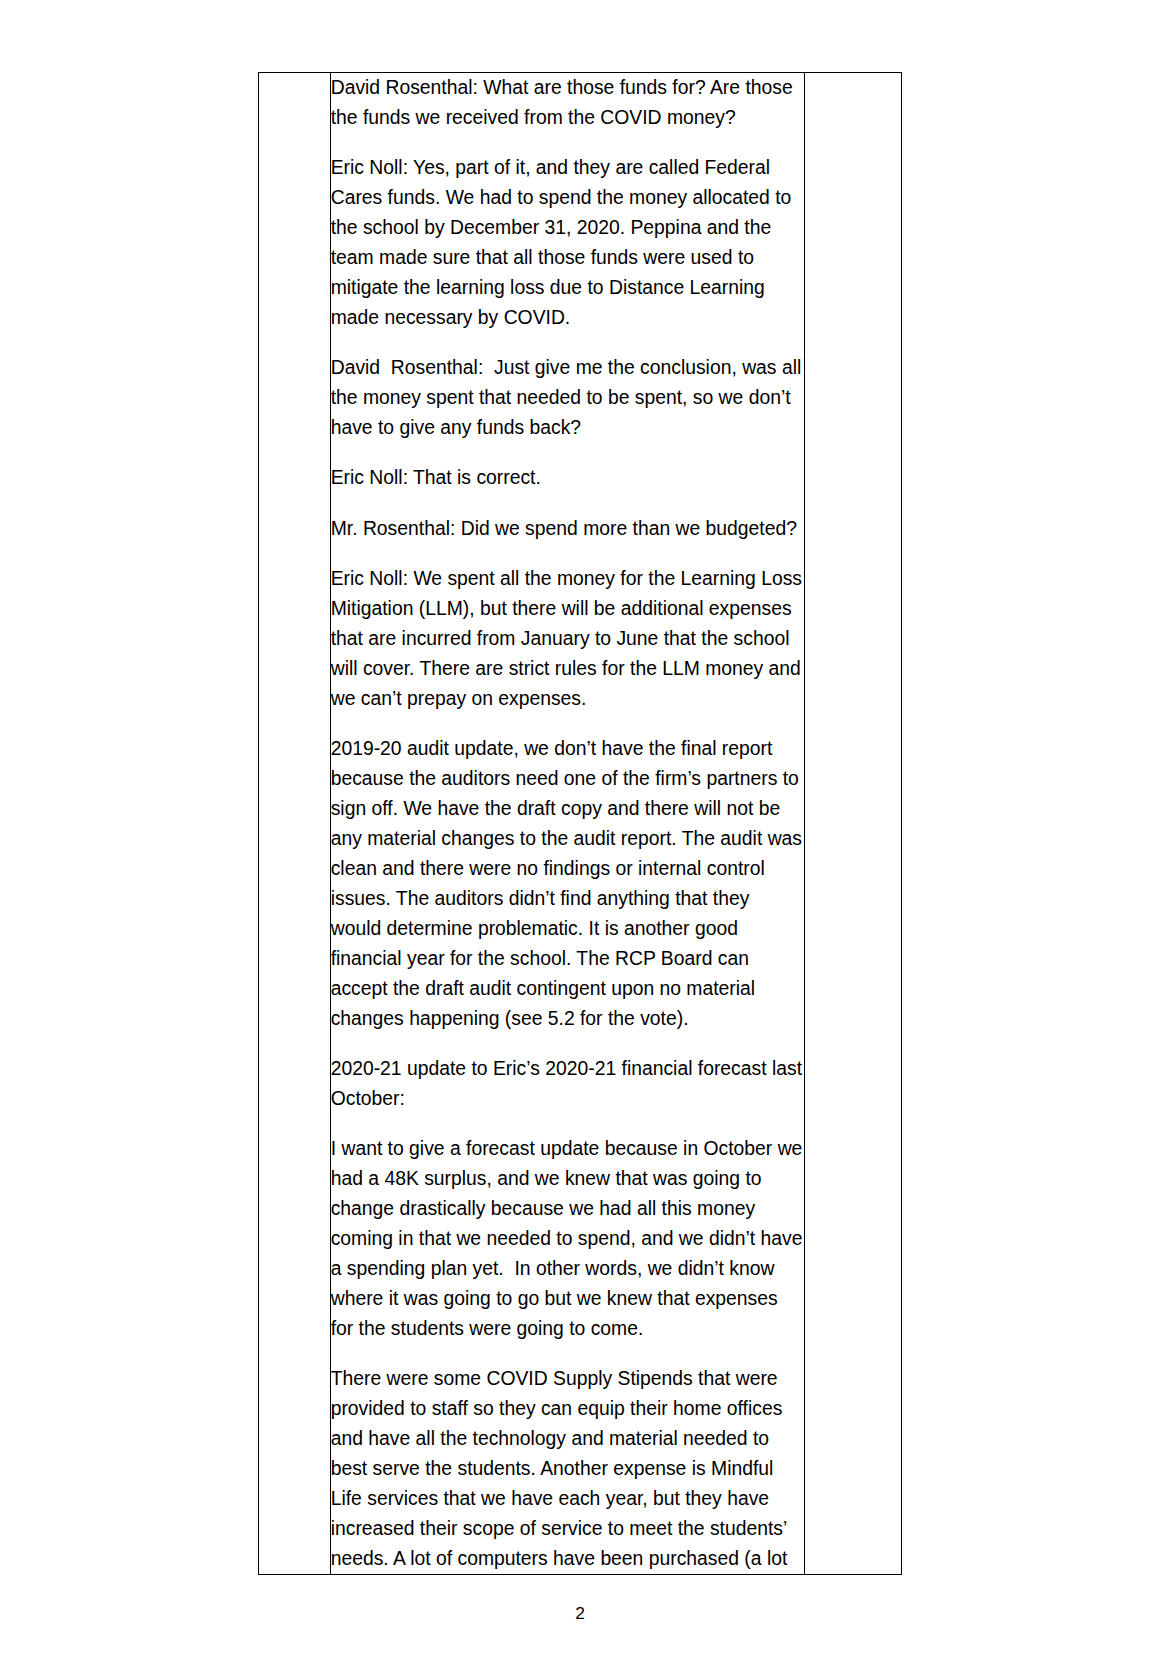| | David Rosenthal: What are those funds for? Are those the funds we received from the COVID money? Eric Noll: Yes, part of it, and they are called Federal Cares funds. We had to spend the money allocated to the school by December 31, 2020. Peppina and the team made sure that all those funds were used to mitigate the learning loss due to Distance Learning made necessary by COVID. David Rosenthal: Just give me the conclusion, was all the money spent that needed to be spent, so we don’t have to give any funds back? Eric Noll: That is correct. Mr. Rosenthal: Did we spend more than we budgeted? Eric Noll: We spent all the money for the Learning Loss Mitigation (LLM), but there will be additional expenses that are incurred from January to June that the school will cover. There are strict rules for the LLM money and we can’t prepay on expenses. 2019-20 audit update, we don’t have the final report because the auditors need one of the firm’s partners to sign off. We have the draft copy and there will not be any material changes to the audit report. The audit was clean and there were no findings or internal control issues. The auditors didn’t find anything that they would determine problematic. It is another good financial year for the school. The RCP Board can accept the draft audit contingent upon no material changes happening (see 5.2 for the vote). 2020-21 update to Eric’s 2020-21 financial forecast last October: I want to give a forecast update because in October we had a 48K surplus, and we knew that was going to change drastically because we had all this money coming in that we needed to spend, and we didn’t have a spending plan yet. In other words, we didn’t know where it was going to go but we knew that expenses for the students were going to come. There were some COVID Supply Stipends that were provided to staff so they can equip their home offices and have all the technology and material needed to best serve the students. Another expense is Mindful Life services that we have each year, but they have increased their scope of service to meet the students’ needs. A lot of computers have been purchased (a lot | |
2